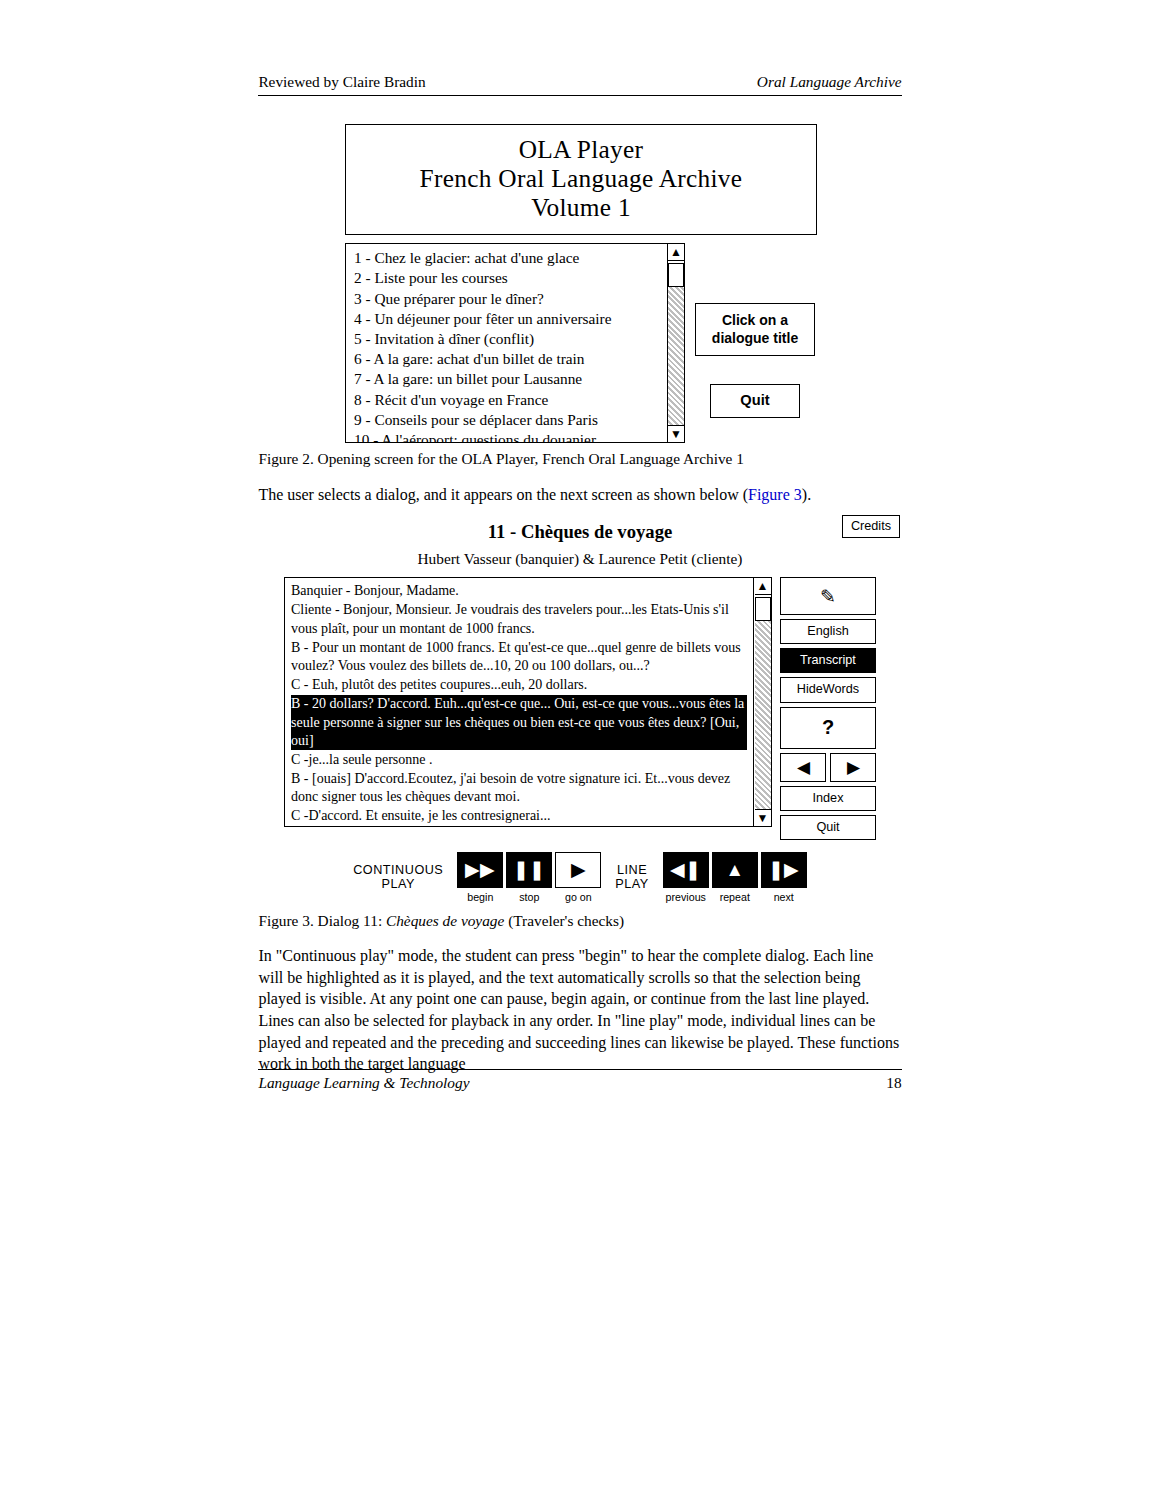Reviewed by Claire Bradin
Oral Language Archive
OLA Player
French Oral Language Archive
Volume 1
1 - Chez le glacier: achat d'une glace
2 - Liste pour les courses
3 - Que préparer pour le dîner?
4 - Un déjeuner pour fêter un anniversaire
5 - Invitation à dîner (conflit)
6 - A la gare: achat d'un billet de train
7 - A la gare: un billet pour Lausanne
8 - Récit d'un voyage en France
9 - Conseils pour se déplacer dans Paris
10 - A l'aéroport: questions du douanier
11 - Chèques de voyage
12 - Où est le stade Olympique?
13 - J'aimerais aller rue Montmartre
14 - Le climat du Bénin
▲
▼
Click on a
dialogue title
Quit
Figure 2. Opening screen for the OLA Player, French Oral Language Archive 1
The user selects a dialog, and it appears on the next screen as shown below (Figure 3).
Credits
11 - Chèques de voyage
Hubert Vasseur (banquier) & Laurence Petit (cliente)
Banquier - Bonjour, Madame.
Cliente - Bonjour, Monsieur. Je voudrais des travelers pour...les Etats-Unis s'il vous plaît, pour un montant de 1000 francs.
B - Pour un montant de 1000 francs. Et qu'est-ce que...quel genre de billets vous voulez? Vous voulez des billets de...10, 20 ou 100 dollars, ou...?
C - Euh, plutôt des petites coupures...euh, 20 dollars.
B - 20 dollars? D'accord. Euh...qu'est-ce que... Oui, est-ce que vous...vous êtes la seule personne à signer sur les chèques ou bien est-ce que vous êtes deux? [Oui, oui]
C -je...la seule personne .
B - [ouais] D'accord.Ecoutez, j'ai besoin de votre signature ici. Et...vous devez donc signer tous les chèques devant moi.
C -D'accord. Et ensuite, je les contresignerai...
B - Et vous les ...[contresignerez] aux Etats-Unis lorsque vous les
▲
▼
✎
English
Transcript
HideWords
?
◀
▶
Index
Quit
CONTINUOUS
PLAY
▶▶
begin
❚❚
stop
▶
go on
LINE
PLAY
◀❚
previous
▲
repeat
❚▶
next
Figure 3. Dialog 11: Chèques de voyage (Traveler's checks)
In "Continuous play" mode, the student can press "begin" to hear the complete dialog. Each line will be highlighted as it is played, and the text automatically scrolls so that the selection being played is visible. At any point one can pause, begin again, or continue from the last line played. Lines can also be selected for playback in any order. In "line play" mode, individual lines can be played and repeated and the preceding and succeeding lines can likewise be played. These functions work in both the target language
Language Learning & Technology
18